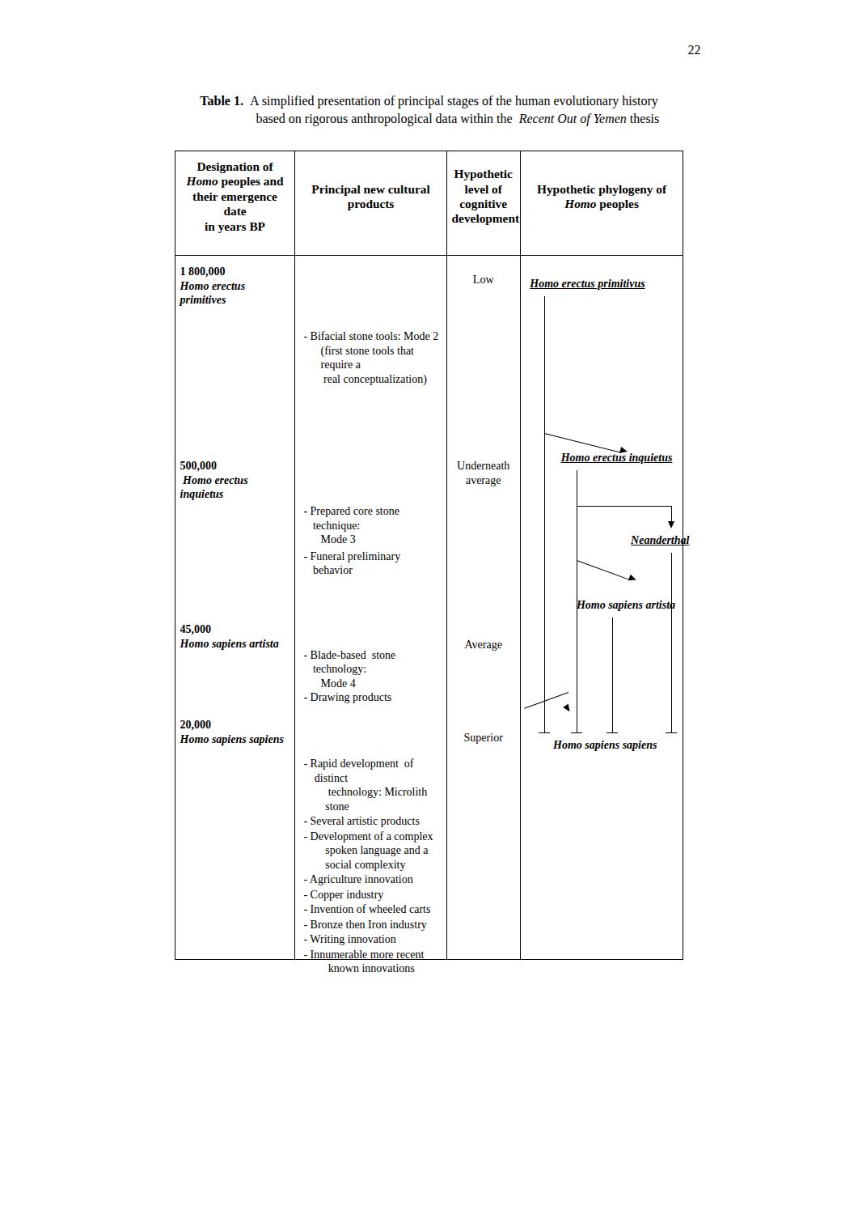22
Table 1. A simplified presentation of principal stages of the human evolutionary history based on rigorous anthropological data within the Recent Out of Yemen thesis
| Designation of Homo peoples and their emergence date in years BP | Principal new cultural products | Hypothetic level of cognitive development | Hypothetic phylogeny of Homo peoples |
| --- | --- | --- | --- |
| 1 800,000 Homo erectus primitives 500,000 Homo erectus inquietus 45,000 Homo sapiens artista 20,000 Homo sapiens sapiens | - Bifacial stone tools: Mode 2 (first stone tools that require a real conceptualization) - Prepared core stone technique: Mode 3 - Funeral preliminary behavior - Blade-based stone technology: Mode 4 - Drawing products - Rapid development of distinct technology: Microlith stone - Several artistic products - Development of a complex spoken language and a social complexity - Agriculture innovation - Copper industry - Invention of wheeled carts - Bronze then Iron industry - Writing innovation - Innumerable more recent known innovations | Low Underneath average Average Superior | Homo erectus primitivus Homo erectus inquietus Neanderthal Homo sapiens artista Homo sapiens sapiens |